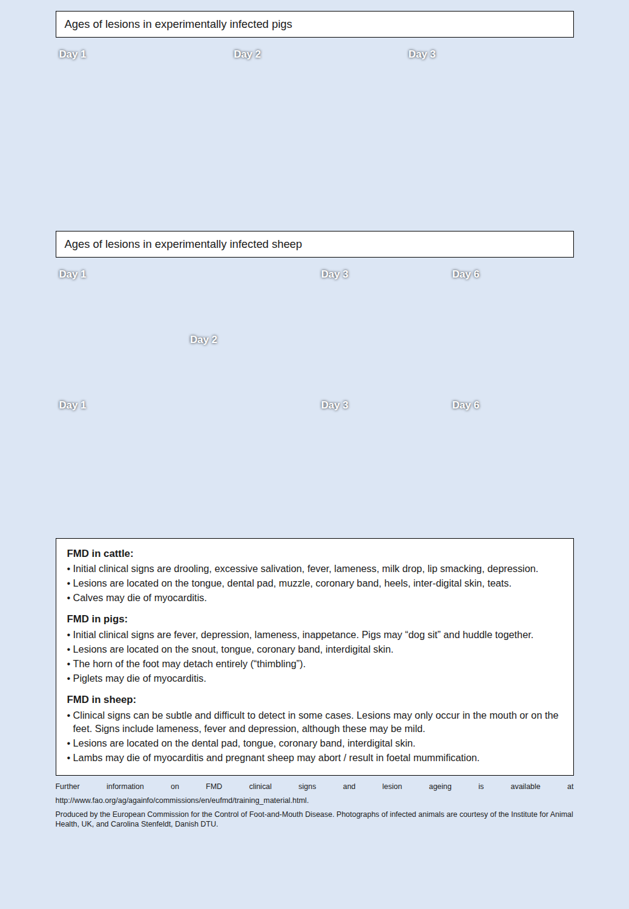Ages of lesions in experimentally infected pigs
Day 1
Day 2
Day 3
Ages of lesions in experimentally infected sheep
Day 1
Day 2
Day 3
Day 6
Day 1
Day 3
Day 6
FMD in cattle:
Initial clinical signs are drooling, excessive salivation, fever, lameness, milk drop, lip smacking, depression.
Lesions are located on the tongue, dental pad, muzzle, coronary band, heels, inter-digital skin, teats.
Calves may die of myocarditis.
FMD in pigs:
Initial clinical signs are fever, depression, lameness, inappetance. Pigs may “dog sit” and huddle together.
Lesions are located on the snout, tongue, coronary band, interdigital skin.
The horn of the foot may detach entirely (“thimbling”).
Piglets may die of myocarditis.
FMD in sheep:
Clinical signs can be subtle and difficult to detect in some cases. Lesions may only occur in the mouth or on the feet. Signs include lameness, fever and depression, although these may be mild.
Lesions are located on the dental pad, tongue, coronary band, interdigital skin.
Lambs may die of myocarditis and pregnant sheep may abort / result in foetal mummification.
Further information on FMD clinical signs and lesion ageing is available at
http://www.fao.org/ag/againfo/commissions/en/eufmd/training_material.html.
Produced by the European Commission for the Control of Foot-and-Mouth Disease. Photographs of infected animals are courtesy of the Institute for Animal Health, UK, and Carolina Stenfeldt, Danish DTU.